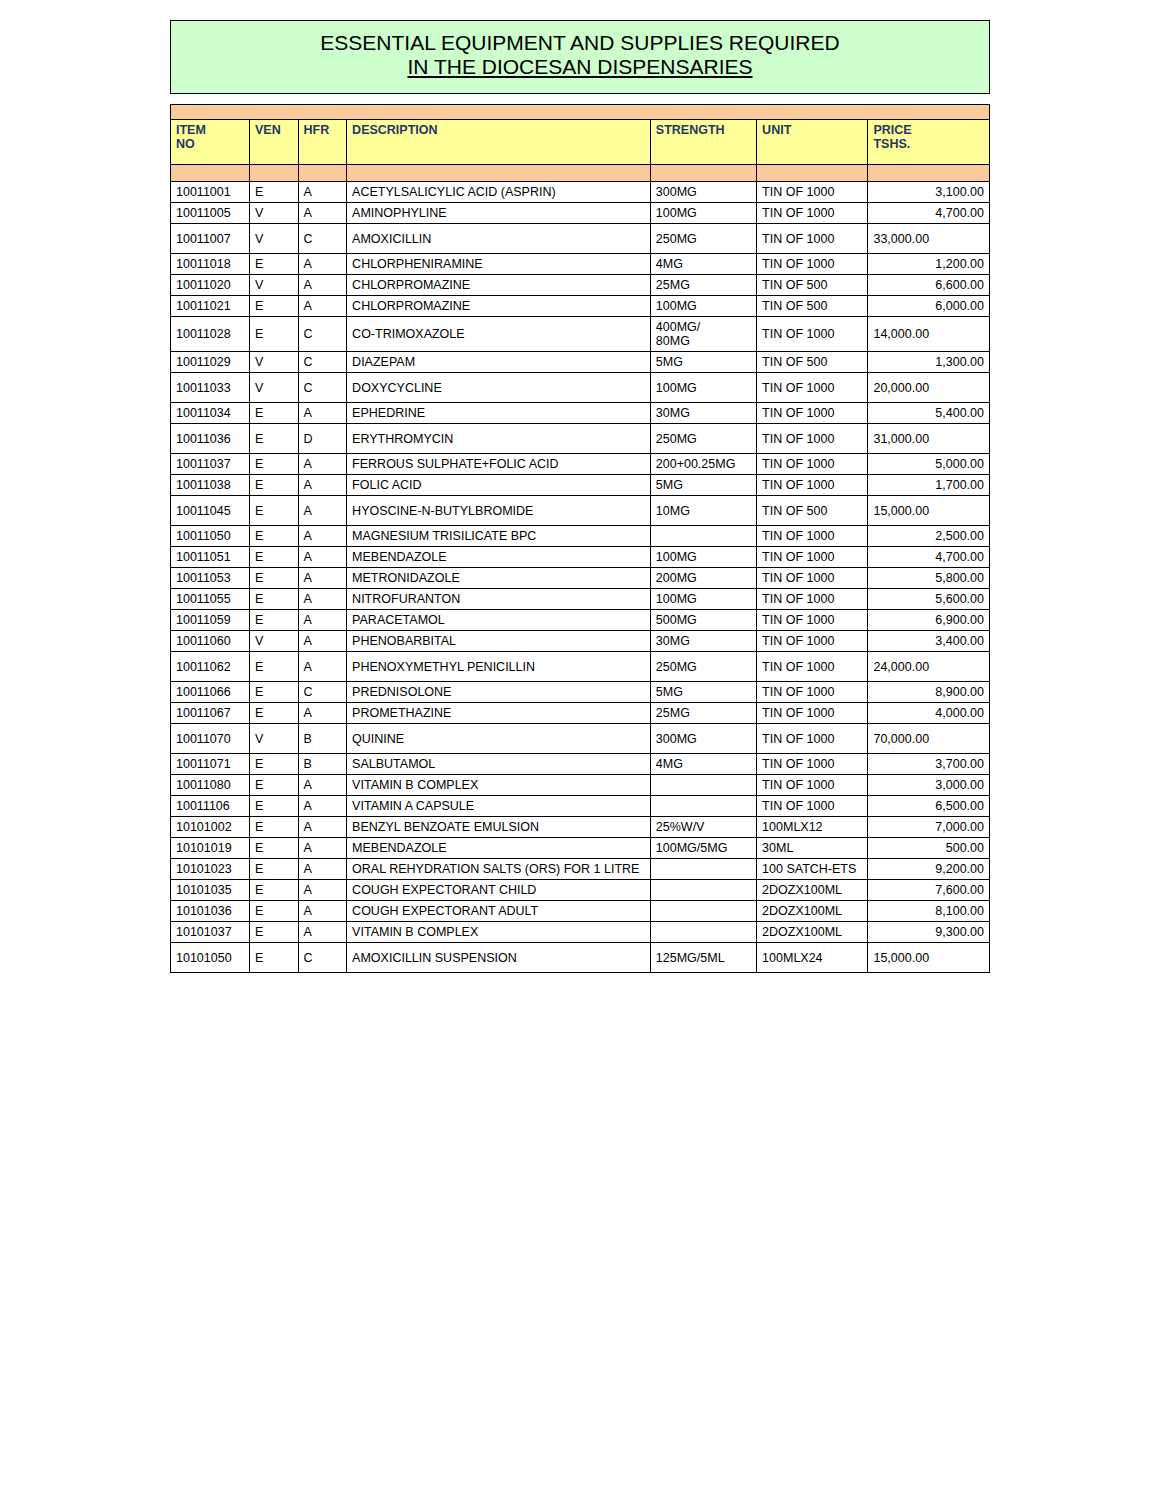| ESSENTIAL EQUIPMENT AND SUPPLIES REQUIRED IN THE DIOCESAN DISPENSARIES |
| ITEM NO | VEN | HFR | DESCRIPTION | STRENGTH | UNIT | PRICE TSHS. |
| 10011001 | E | A | ACETYLSALICYLIC ACID (ASPRIN) | 300MG | TIN OF 1000 | 3,100.00 |
| 10011005 | V | A | AMINOPHYLINE | 100MG | TIN OF 1000 | 4,700.00 |
| 10011007 | V | C | AMOXICILLIN | 250MG | TIN OF 1000 | 33,000.00 |
| 10011018 | E | A | CHLORPHENIRAMINE | 4MG | TIN OF 1000 | 1,200.00 |
| 10011020 | V | A | CHLORPROMAZINE | 25MG | TIN OF 500 | 6,600.00 |
| 10011021 | E | A | CHLORPROMAZINE | 100MG | TIN OF 500 | 6,000.00 |
| 10011028 | E | C | CO-TRIMOXAZOLE | 400MG/ 80MG | TIN OF 1000 | 14,000.00 |
| 10011029 | V | C | DIAZEPAM | 5MG | TIN OF 500 | 1,300.00 |
| 10011033 | V | C | DOXYCYCLINE | 100MG | TIN OF 1000 | 20,000.00 |
| 10011034 | E | A | EPHEDRINE | 30MG | TIN OF 1000 | 5,400.00 |
| 10011036 | E | D | ERYTHROMYCIN | 250MG | TIN OF 1000 | 31,000.00 |
| 10011037 | E | A | FERROUS SULPHATE+FOLIC ACID | 200+00.25MG | TIN OF 1000 | 5,000.00 |
| 10011038 | E | A | FOLIC ACID | 5MG | TIN OF 1000 | 1,700.00 |
| 10011045 | E | A | HYOSCINE-N-BUTYLBROMIDE | 10MG | TIN OF 500 | 15,000.00 |
| 10011050 | E | A | MAGNESIUM TRISILICATE BPC | | TIN OF 1000 | 2,500.00 |
| 10011051 | E | A | MEBENDAZOLE | 100MG | TIN OF 1000 | 4,700.00 |
| 10011053 | E | A | METRONIDAZOLE | 200MG | TIN OF 1000 | 5,800.00 |
| 10011055 | E | A | NITROFURANTON | 100MG | TIN OF 1000 | 5,600.00 |
| 10011059 | E | A | PARACETAMOL | 500MG | TIN OF 1000 | 6,900.00 |
| 10011060 | V | A | PHENOBARBITAL | 30MG | TIN OF 1000 | 3,400.00 |
| 10011062 | E | A | PHENOXYMETHYL PENICILLIN | 250MG | TIN OF 1000 | 24,000.00 |
| 10011066 | E | C | PREDNISOLONE | 5MG | TIN OF 1000 | 8,900.00 |
| 10011067 | E | A | PROMETHAZINE | 25MG | TIN OF 1000 | 4,000.00 |
| 10011070 | V | B | QUININE | 300MG | TIN OF 1000 | 70,000.00 |
| 10011071 | E | B | SALBUTAMOL | 4MG | TIN OF 1000 | 3,700.00 |
| 10011080 | E | A | VITAMIN B COMPLEX | | TIN OF 1000 | 3,000.00 |
| 10011106 | E | A | VITAMIN A CAPSULE | | TIN OF 1000 | 6,500.00 |
| 10101002 | E | A | BENZYL BENZOATE EMULSION | 25%W/V | 100MLX12 | 7,000.00 |
| 10101019 | E | A | MEBENDAZOLE | 100MG/5MG | 30ML | 500.00 |
| 10101023 | E | A | ORAL REHYDRATION SALTS (ORS) FOR 1 LITRE | | 100 SATCH-ETS | 9,200.00 |
| 10101035 | E | A | COUGH EXPECTORANT CHILD | | 2DOZX100ML | 7,600.00 |
| 10101036 | E | A | COUGH EXPECTORANT ADULT | | 2DOZX100ML | 8,100.00 |
| 10101037 | E | A | VITAMIN B COMPLEX | | 2DOZX100ML | 9,300.00 |
| 10101050 | E | C | AMOXICILLIN SUSPENSION | 125MG/5ML | 100MLX24 | 15,000.00 |